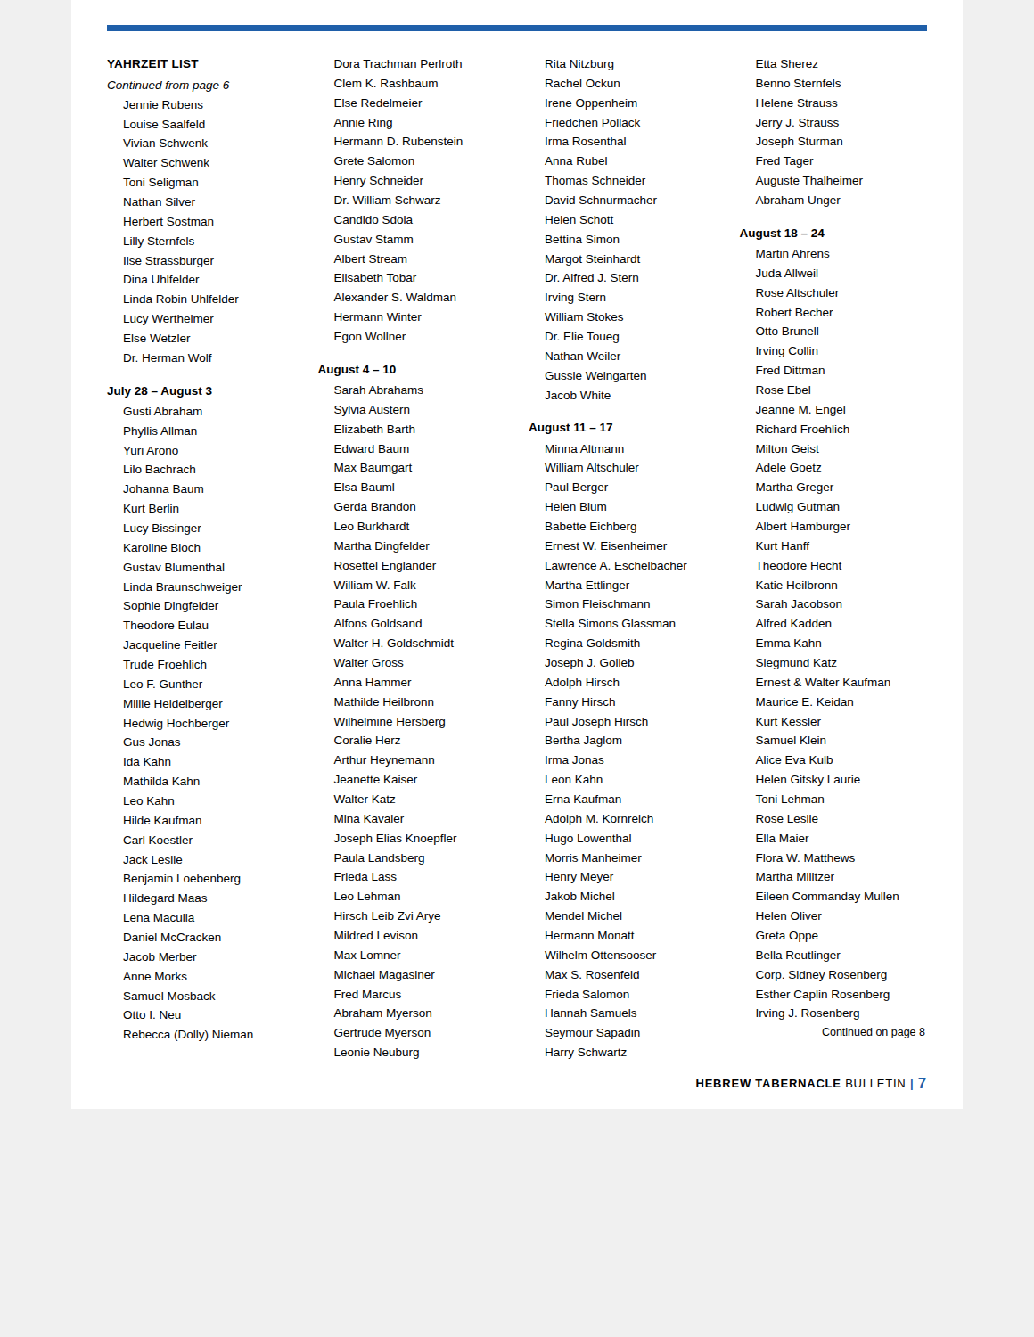Yahrzeit List
Continued from page 6
Jennie Rubens
Louise Saalfeld
Vivian Schwenk
Walter Schwenk
Toni Seligman
Nathan Silver
Herbert Sostman
Lilly Sternfels
Ilse Strassburger
Dina Uhlfelder
Linda Robin Uhlfelder
Lucy Wertheimer
Else Wetzler
Dr. Herman Wolf
July 28 – August 3
Gusti Abraham
Phyllis Allman
Yuri Arono
Lilo Bachrach
Johanna Baum
Kurt Berlin
Lucy Bissinger
Karoline Bloch
Gustav Blumenthal
Linda Braunschweiger
Sophie Dingfelder
Theodore Eulau
Jacqueline Feitler
Trude Froehlich
Leo F. Gunther
Millie Heidelberger
Hedwig Hochberger
Gus Jonas
Ida Kahn
Mathilda Kahn
Leo Kahn
Hilde Kaufman
Carl Koestler
Jack Leslie
Benjamin Loebenberg
Hildegard Maas
Lena Maculla
Daniel McCracken
Jacob Merber
Anne Morks
Samuel Mosback
Otto I. Neu
Rebecca (Dolly) Nieman
Dora Trachman Perlroth
Clem K. Rashbaum
Else Redelmeier
Annie Ring
Hermann D. Rubenstein
Grete Salomon
Henry Schneider
Dr. William Schwarz
Candido Sdoia
Gustav Stamm
Albert Stream
Elisabeth Tobar
Alexander S. Waldman
Hermann Winter
Egon Wollner
August 4 – 10
Sarah Abrahams
Sylvia Austern
Elizabeth Barth
Edward Baum
Max Baumgart
Elsa Bauml
Gerda Brandon
Leo Burkhardt
Martha Dingfelder
Rosettel Englander
William W. Falk
Paula Froehlich
Alfons Goldsand
Walter H. Goldschmidt
Walter Gross
Anna Hammer
Mathilde Heilbronn
Wilhelmine Hersberg
Coralie Herz
Arthur Heynemann
Jeanette Kaiser
Walter Katz
Mina Kavaler
Joseph Elias Knoepfler
Paula Landsberg
Frieda Lass
Leo Lehman
Hirsch Leib Zvi Arye
Mildred Levison
Max Lomner
Michael Magasiner
Fred Marcus
Abraham Myerson
Gertrude Myerson
Leonie Neuburg
Rita Nitzburg
Rachel Ockun
Irene Oppenheim
Friedchen Pollack
Irma Rosenthal
Anna Rubel
Thomas Schneider
David Schnurmacher
Helen Schott
Bettina Simon
Margot Steinhardt
Dr. Alfred J. Stern
Irving Stern
William Stokes
Dr. Elie Toueg
Nathan Weiler
Gussie Weingarten
Jacob White
August 11 – 17
Minna Altmann
William Altschuler
Paul Berger
Helen Blum
Babette Eichberg
Ernest W. Eisenheimer
Lawrence A. Eschelbacher
Martha Ettlinger
Simon Fleischmann
Stella Simons Glassman
Regina Goldsmith
Joseph J. Golieb
Adolph Hirsch
Fanny Hirsch
Paul Joseph Hirsch
Bertha Jaglom
Irma Jonas
Leon Kahn
Erna Kaufman
Adolph M. Kornreich
Hugo Lowenthal
Morris Manheimer
Henry Meyer
Jakob Michel
Mendel Michel
Hermann Monatt
Wilhelm Ottensooser
Max S. Rosenfeld
Frieda Salomon
Hannah Samuels
Seymour Sapadin
Harry Schwartz
Etta Sherez
Benno Sternfels
Helene Strauss
Jerry J. Strauss
Joseph Sturman
Fred Tager
Auguste Thalheimer
Abraham Unger
August 18 – 24
Martin Ahrens
Juda Allweil
Rose Altschuler
Robert Becher
Otto Brunell
Irving Collin
Fred Dittman
Rose Ebel
Jeanne M. Engel
Richard Froehlich
Milton Geist
Adele Goetz
Martha Greger
Ludwig Gutman
Albert Hamburger
Kurt Hanff
Theodore Hecht
Katie Heilbronn
Sarah Jacobson
Alfred Kadden
Emma Kahn
Siegmund Katz
Ernest & Walter Kaufman
Maurice E. Keidan
Kurt Kessler
Samuel Klein
Alice Eva Kulb
Helen Gitsky Laurie
Toni Lehman
Rose Leslie
Ella Maier
Flora W. Matthews
Martha Militzer
Eileen Commanday Mullen
Helen Oliver
Greta Oppe
Bella Reutlinger
Corp. Sidney Rosenberg
Esther Caplin Rosenberg
Irving J. Rosenberg
Continued on page 8
HEBREW TABERNACLE BULLETIN | 7